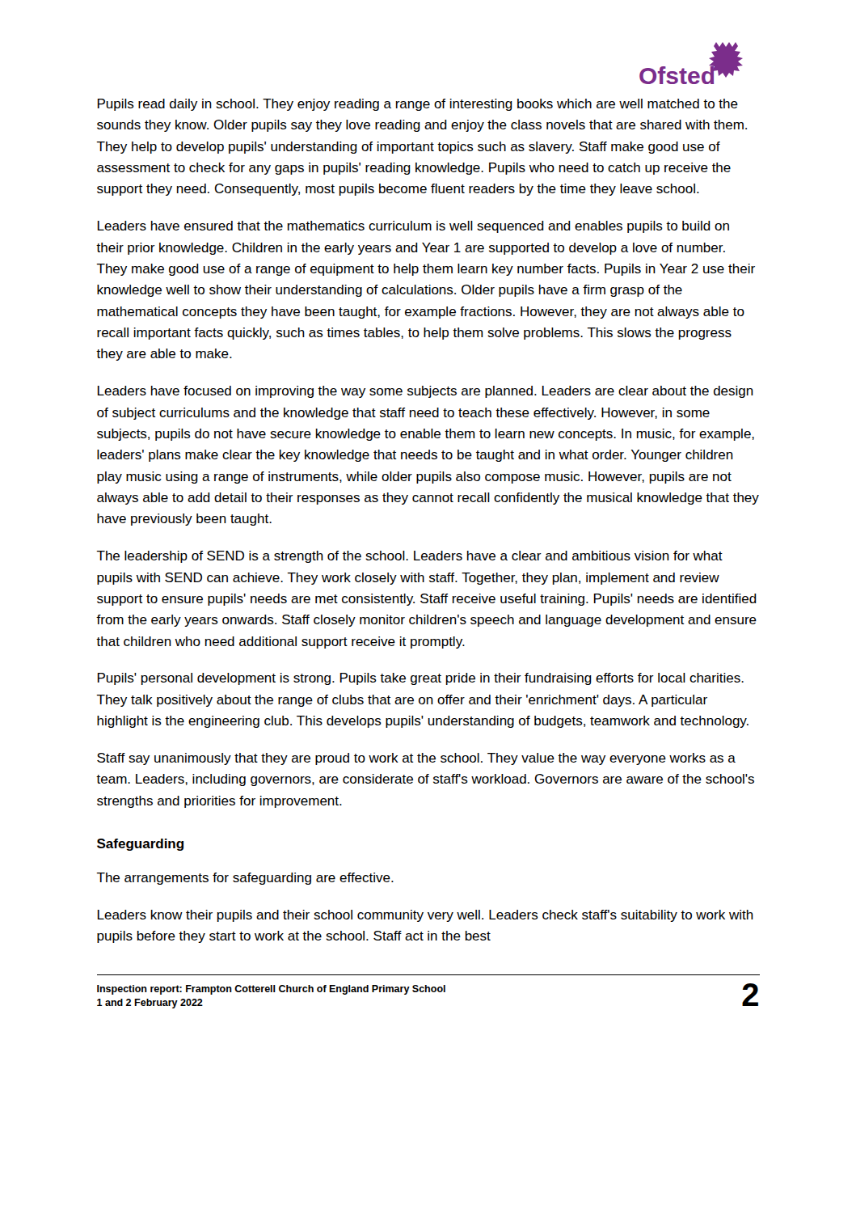Ofsted Ofsted
Pupils read daily in school. They enjoy reading a range of interesting books which are well matched to the sounds they know. Older pupils say they love reading and enjoy the class novels that are shared with them. They help to develop pupils' understanding of important topics such as slavery. Staff make good use of assessment to check for any gaps in pupils' reading knowledge. Pupils who need to catch up receive the support they need. Consequently, most pupils become fluent readers by the time they leave school.
Leaders have ensured that the mathematics curriculum is well sequenced and enables pupils to build on their prior knowledge. Children in the early years and Year 1 are supported to develop a love of number. They make good use of a range of equipment to help them learn key number facts. Pupils in Year 2 use their knowledge well to show their understanding of calculations. Older pupils have a firm grasp of the mathematical concepts they have been taught, for example fractions. However, they are not always able to recall important facts quickly, such as times tables, to help them solve problems. This slows the progress they are able to make.
Leaders have focused on improving the way some subjects are planned. Leaders are clear about the design of subject curriculums and the knowledge that staff need to teach these effectively. However, in some subjects, pupils do not have secure knowledge to enable them to learn new concepts. In music, for example, leaders' plans make clear the key knowledge that needs to be taught and in what order. Younger children play music using a range of instruments, while older pupils also compose music. However, pupils are not always able to add detail to their responses as they cannot recall confidently the musical knowledge that they have previously been taught.
The leadership of SEND is a strength of the school. Leaders have a clear and ambitious vision for what pupils with SEND can achieve. They work closely with staff. Together, they plan, implement and review support to ensure pupils' needs are met consistently. Staff receive useful training. Pupils' needs are identified from the early years onwards. Staff closely monitor children's speech and language development and ensure that children who need additional support receive it promptly.
Pupils' personal development is strong. Pupils take great pride in their fundraising efforts for local charities. They talk positively about the range of clubs that are on offer and their 'enrichment' days. A particular highlight is the engineering club. This develops pupils' understanding of budgets, teamwork and technology.
Staff say unanimously that they are proud to work at the school. They value the way everyone works as a team. Leaders, including governors, are considerate of staff's workload. Governors are aware of the school's strengths and priorities for improvement.
Safeguarding
The arrangements for safeguarding are effective.
Leaders know their pupils and their school community very well. Leaders check staff's suitability to work with pupils before they start to work at the school. Staff act in the best
Inspection report: Frampton Cotterell Church of England Primary School
1 and 2 February 2022
2